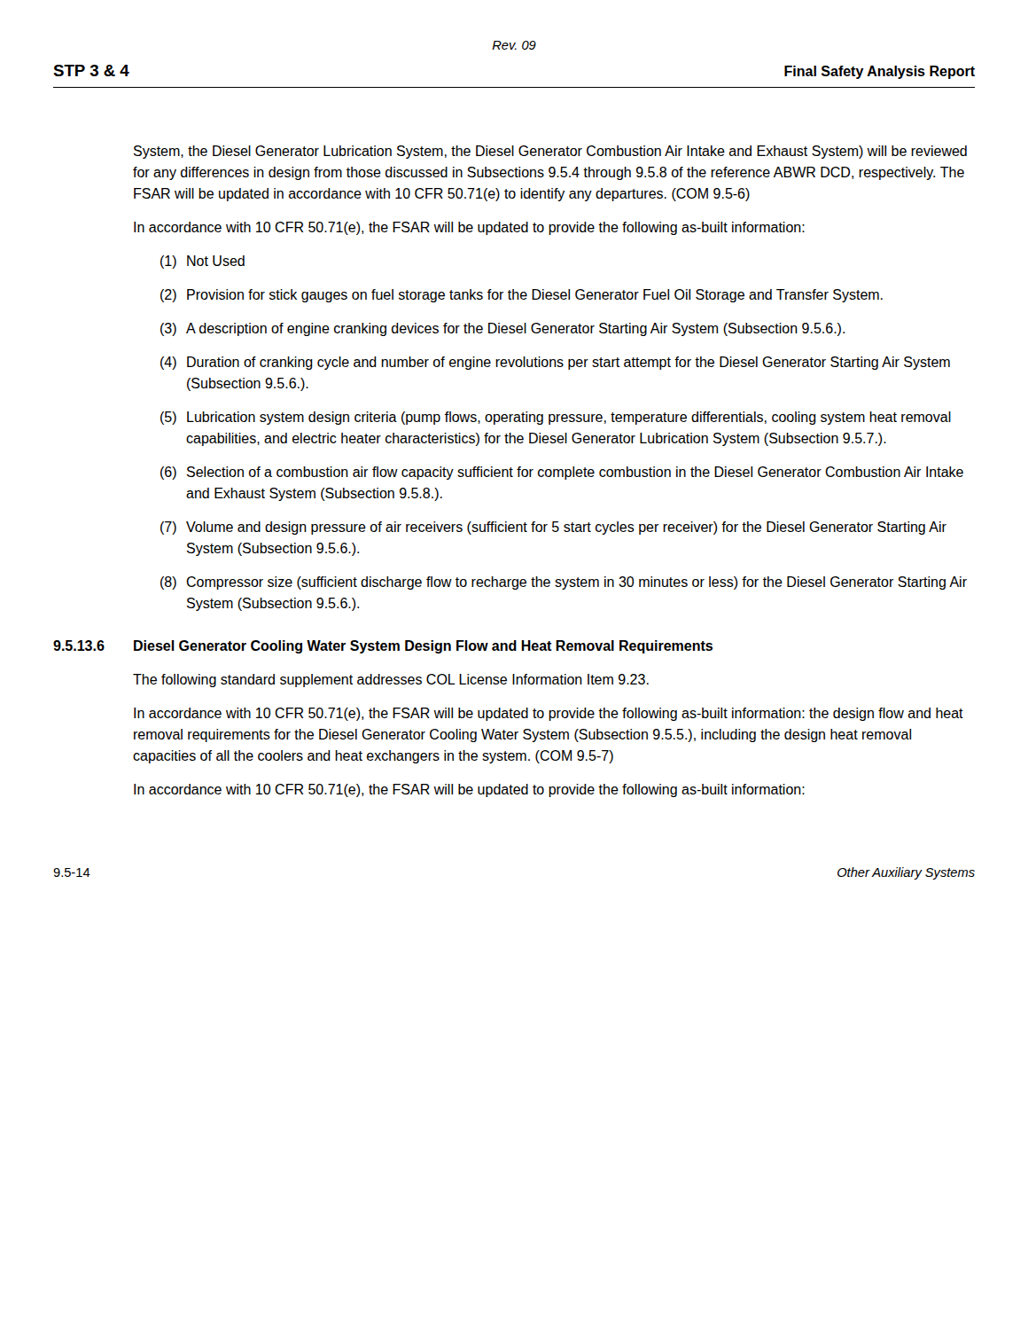Rev. 09
STP 3 & 4
Final Safety Analysis Report
System, the Diesel Generator Lubrication System, the Diesel Generator Combustion Air Intake and Exhaust System) will be reviewed for any differences in design from those discussed in Subsections 9.5.4 through 9.5.8 of the reference ABWR DCD, respectively. The FSAR will be updated in accordance with 10 CFR 50.71(e) to identify any departures. (COM 9.5-6)
In accordance with 10 CFR 50.71(e), the FSAR will be updated to provide the following as-built information:
(1) Not Used
(2) Provision for stick gauges on fuel storage tanks for the Diesel Generator Fuel Oil Storage and Transfer System.
(3) A description of engine cranking devices for the Diesel Generator Starting Air System (Subsection 9.5.6.).
(4) Duration of cranking cycle and number of engine revolutions per start attempt for the Diesel Generator Starting Air System (Subsection 9.5.6.).
(5) Lubrication system design criteria (pump flows, operating pressure, temperature differentials, cooling system heat removal capabilities, and electric heater characteristics) for the Diesel Generator Lubrication System (Subsection 9.5.7.).
(6) Selection of a combustion air flow capacity sufficient for complete combustion in the Diesel Generator Combustion Air Intake and Exhaust System (Subsection 9.5.8.).
(7) Volume and design pressure of air receivers (sufficient for 5 start cycles per receiver) for the Diesel Generator Starting Air System (Subsection 9.5.6.).
(8) Compressor size (sufficient discharge flow to recharge the system in 30 minutes or less) for the Diesel Generator Starting Air System (Subsection 9.5.6.).
9.5.13.6 Diesel Generator Cooling Water System Design Flow and Heat Removal Requirements
The following standard supplement addresses COL License Information Item 9.23.
In accordance with 10 CFR 50.71(e), the FSAR will be updated to provide the following as-built information: the design flow and heat removal requirements for the Diesel Generator Cooling Water System (Subsection 9.5.5.), including the design heat removal capacities of all the coolers and heat exchangers in the system. (COM 9.5-7)
In accordance with 10 CFR 50.71(e), the FSAR will be updated to provide the following as-built information:
9.5-14
Other Auxiliary Systems